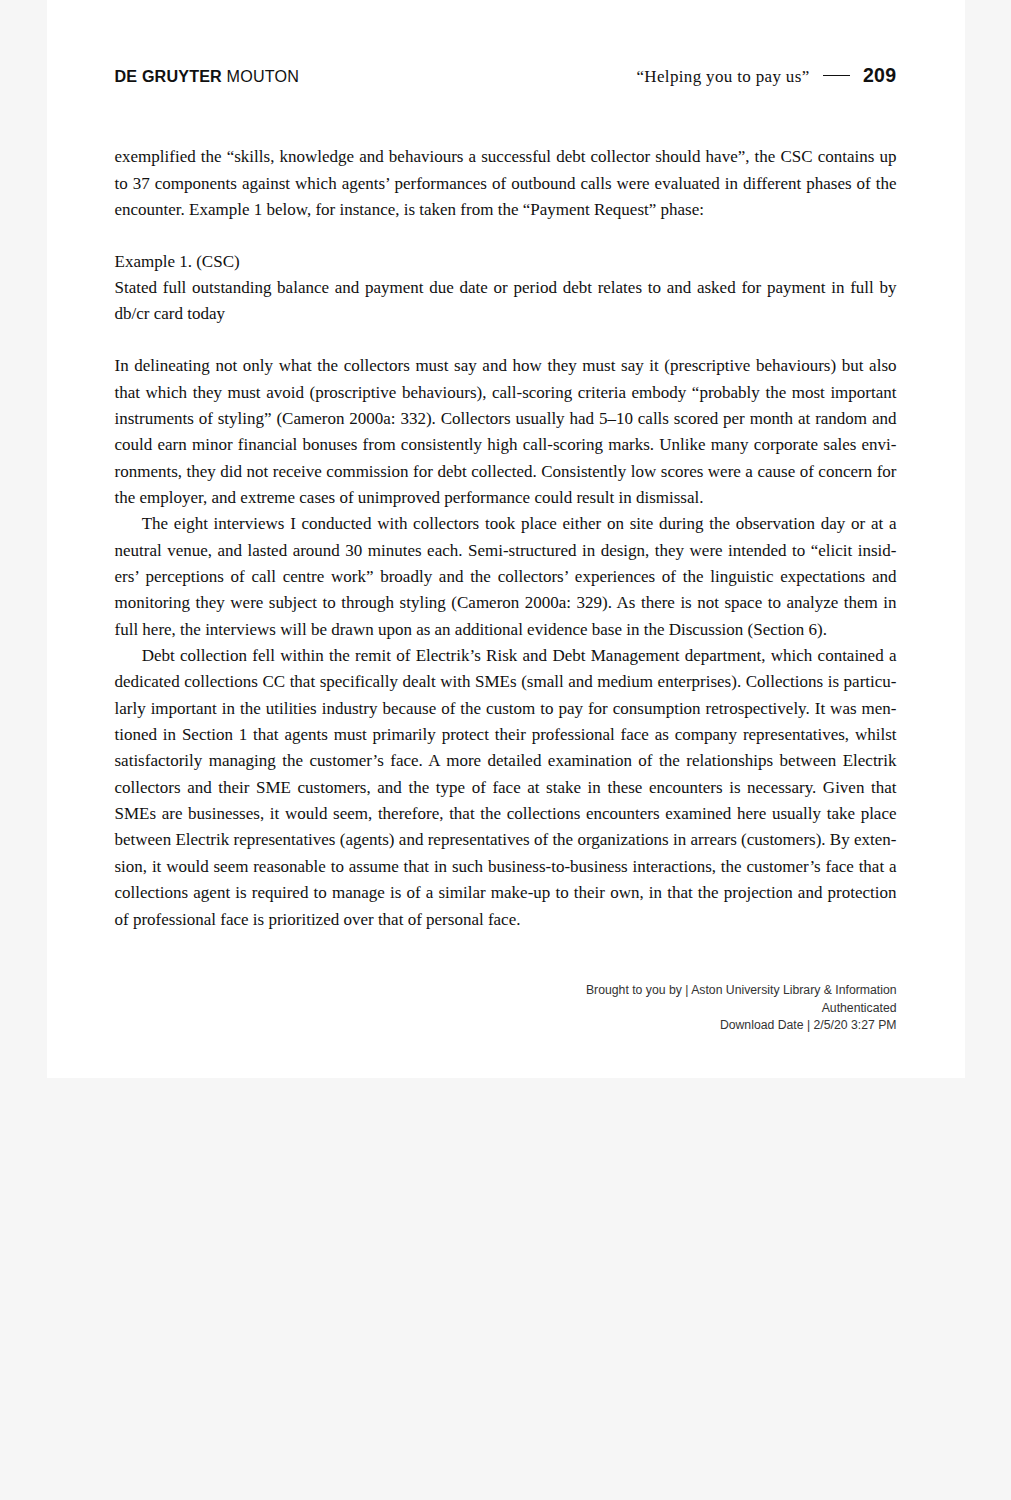DE GRUYTER MOUTON “Helping you to pay us” 209
exemplified the “skills, knowledge and behaviours a successful debt collector should have”, the CSC contains up to 37 components against which agents’ performances of outbound calls were evaluated in different phases of the encounter. Example 1 below, for instance, is taken from the “Payment Request” phase:
Example 1. (CSC)
Stated full outstanding balance and payment due date or period debt relates to and asked for payment in full by db/cr card today
In delineating not only what the collectors must say and how they must say it (prescriptive behaviours) but also that which they must avoid (proscriptive behaviours), call-scoring criteria embody “probably the most important instruments of styling” (Cameron 2000a: 332). Collectors usually had 5–10 calls scored per month at random and could earn minor financial bonuses from consistently high call-scoring marks. Unlike many corporate sales environments, they did not receive commission for debt collected. Consistently low scores were a cause of concern for the employer, and extreme cases of unimproved performance could result in dismissal.
The eight interviews I conducted with collectors took place either on site during the observation day or at a neutral venue, and lasted around 30 minutes each. Semi-structured in design, they were intended to “elicit insiders’ perceptions of call centre work” broadly and the collectors’ experiences of the linguistic expectations and monitoring they were subject to through styling (Cameron 2000a: 329). As there is not space to analyze them in full here, the interviews will be drawn upon as an additional evidence base in the Discussion (Section 6).
Debt collection fell within the remit of Electrik’s Risk and Debt Management department, which contained a dedicated collections CC that specifically dealt with SMEs (small and medium enterprises). Collections is particularly important in the utilities industry because of the custom to pay for consumption retrospectively. It was mentioned in Section 1 that agents must primarily protect their professional face as company representatives, whilst satisfactorily managing the customer’s face. A more detailed examination of the relationships between Electrik collectors and their SME customers, and the type of face at stake in these encounters is necessary. Given that SMEs are businesses, it would seem, therefore, that the collections encounters examined here usually take place between Electrik representatives (agents) and representatives of the organizations in arrears (customers). By extension, it would seem reasonable to assume that in such business-to-business interactions, the customer’s face that a collections agent is required to manage is of a similar make-up to their own, in that the projection and protection of professional face is prioritized over that of personal face.
Brought to you by | Aston University Library & Information
Authenticated
Download Date | 2/5/20 3:27 PM